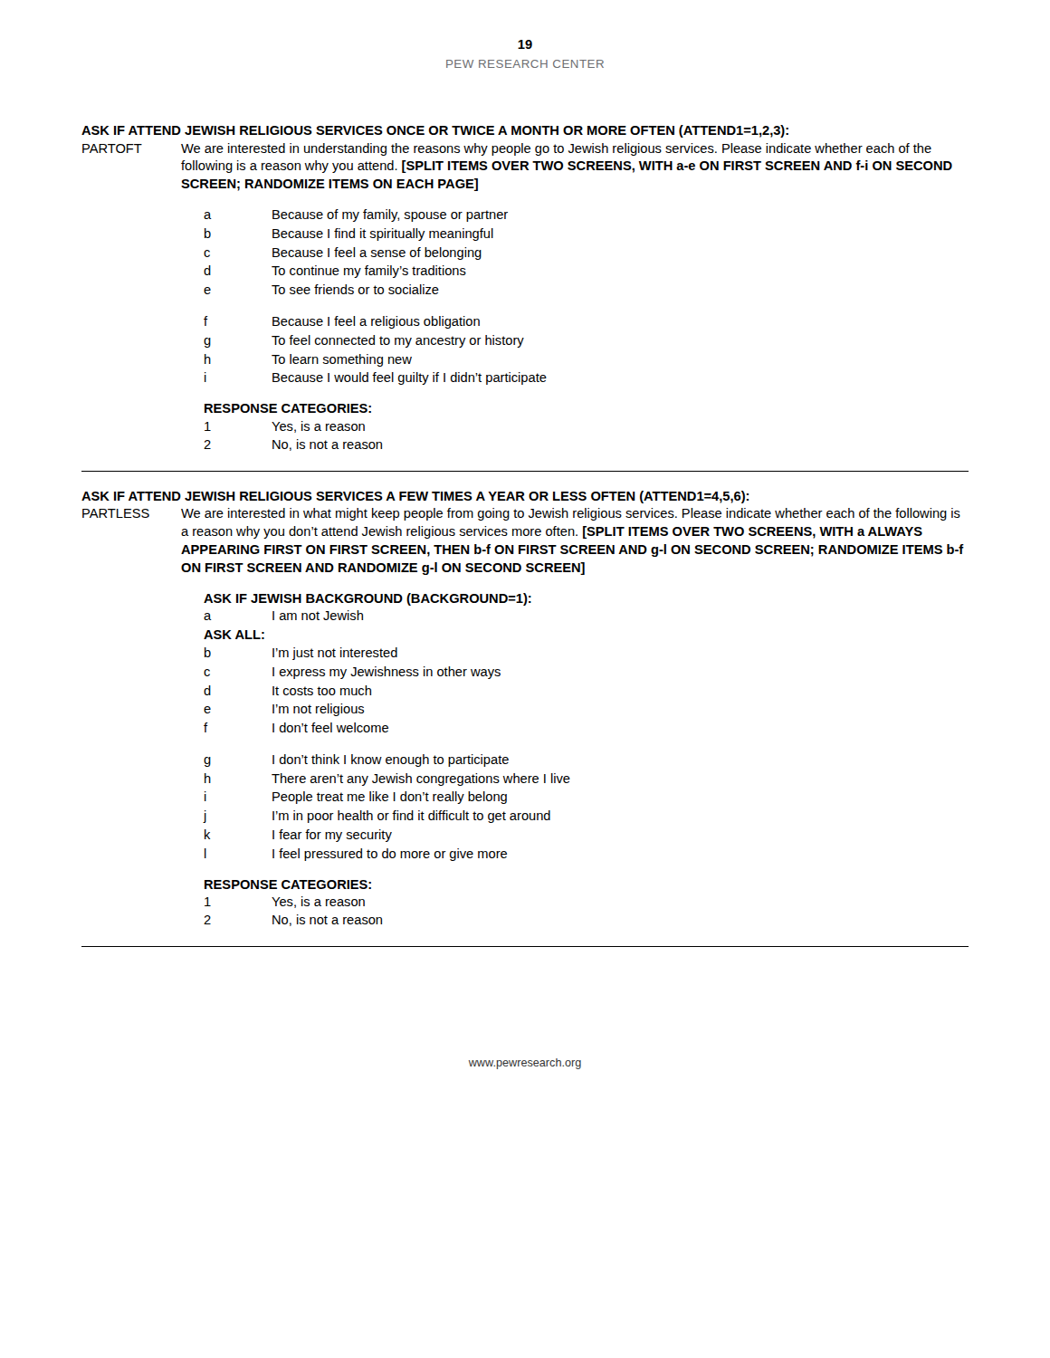19
PEW RESEARCH CENTER
ASK IF ATTEND JEWISH RELIGIOUS SERVICES ONCE OR TWICE A MONTH OR MORE OFTEN (ATTEND1=1,2,3):
PARTOFT
We are interested in understanding the reasons why people go to Jewish religious services. Please indicate whether each of the following is a reason why you attend. [SPLIT ITEMS OVER TWO SCREENS, WITH a-e ON FIRST SCREEN AND f-i ON SECOND SCREEN; RANDOMIZE ITEMS ON EACH PAGE]
a
Because of my family, spouse or partner
b
Because I find it spiritually meaningful
c
Because I feel a sense of belonging
d
To continue my family’s traditions
e
To see friends or to socialize
f
Because I feel a religious obligation
g
To feel connected to my ancestry or history
h
To learn something new
i
Because I would feel guilty if I didn’t participate
RESPONSE CATEGORIES:
1
Yes, is a reason
2
No, is not a reason
ASK IF ATTEND JEWISH RELIGIOUS SERVICES A FEW TIMES A YEAR OR LESS OFTEN (ATTEND1=4,5,6):
PARTLESS
We are interested in what might keep people from going to Jewish religious services. Please indicate whether each of the following is a reason why you don’t attend Jewish religious services more often. [SPLIT ITEMS OVER TWO SCREENS, WITH a ALWAYS APPEARING FIRST ON FIRST SCREEN, THEN b-f ON FIRST SCREEN AND g-l ON SECOND SCREEN; RANDOMIZE ITEMS b-f ON FIRST SCREEN AND RANDOMIZE g-l ON SECOND SCREEN]
ASK IF JEWISH BACKGROUND (BACKGROUND=1):
a
I am not Jewish
ASK ALL:
b
I’m just not interested
c
I express my Jewishness in other ways
d
It costs too much
e
I’m not religious
f
I don’t feel welcome
g
I don’t think I know enough to participate
h
There aren’t any Jewish congregations where I live
i
People treat me like I don’t really belong
j
I’m in poor health or find it difficult to get around
k
I fear for my security
l
I feel pressured to do more or give more
RESPONSE CATEGORIES:
1
Yes, is a reason
2
No, is not a reason
www.pewresearch.org